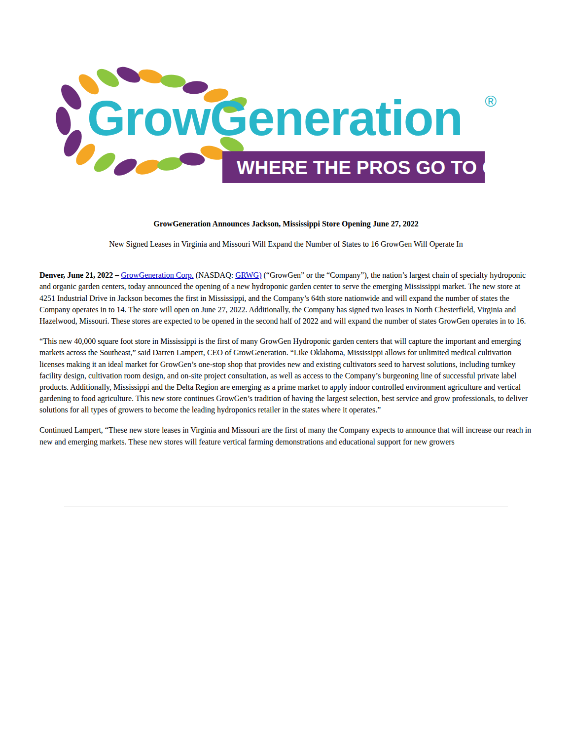GrowGeneration ® WHERE THE PROS GO TO GROW
GrowGeneration Announces Jackson, Mississippi Store Opening June 27, 2022
New Signed Leases in Virginia and Missouri Will Expand the Number of States to 16 GrowGen Will Operate In
Denver, June 21, 2022 – GrowGeneration Corp. (NASDAQ: GRWG) (“GrowGen” or the “Company”), the nation’s largest chain of specialty hydroponic and organic garden centers, today announced the opening of a new hydroponic garden center to serve the emerging Mississippi market. The new store at 4251 Industrial Drive in Jackson becomes the first in Mississippi, and the Company’s 64th store nationwide and will expand the number of states the Company operates in to 14. The store will open on June 27, 2022. Additionally, the Company has signed two leases in North Chesterfield, Virginia and Hazelwood, Missouri. These stores are expected to be opened in the second half of 2022 and will expand the number of states GrowGen operates in to 16.
“This new 40,000 square foot store in Mississippi is the first of many GrowGen Hydroponic garden centers that will capture the important and emerging markets across the Southeast,” said Darren Lampert, CEO of GrowGeneration. “Like Oklahoma, Mississippi allows for unlimited medical cultivation licenses making it an ideal market for GrowGen’s one-stop shop that provides new and existing cultivators seed to harvest solutions, including turnkey facility design, cultivation room design, and on-site project consultation, as well as access to the Company’s burgeoning line of successful private label products. Additionally, Mississippi and the Delta Region are emerging as a prime market to apply indoor controlled environment agriculture and vertical gardening to food agriculture. This new store continues GrowGen’s tradition of having the largest selection, best service and grow professionals, to deliver solutions for all types of growers to become the leading hydroponics retailer in the states where it operates.”
Continued Lampert, “These new store leases in Virginia and Missouri are the first of many the Company expects to announce that will increase our reach in new and emerging markets. These new stores will feature vertical farming demonstrations and educational support for new growers